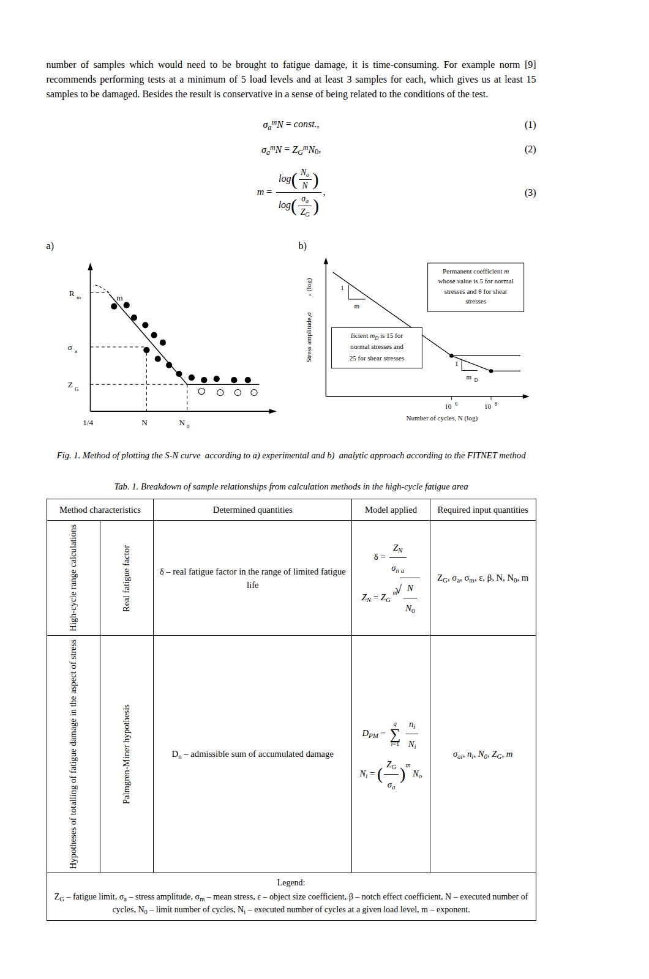number of samples which would need to be brought to fatigue damage, it is time-consuming. For example norm [9] recommends performing tests at a minimum of 5 load levels and at least 3 samples for each, which gives us at least 15 samples to be damaged. Besides the result is conservative in a sense of being related to the conditions of the test.
σamN = const.,
(1)
σamN = ZGmN0,
(2)
m = log(No N) log(σa ZG) ,
(3)
a)
Rm σa ZG m 1/4 N N0
b)
Stress amplitude,σ a (log) 1 m 1 mD 106 108 Number of cycles, N (log) Permanent coefficient m whose value is 5 for normal stresses and 8 for shear stresses ficient mD is 15 for normal stresses and 25 for shear stresses
Fig. 1. Method of plotting the S-N curve according to a) experimental and b) analytic approach according to the FITNET method
Tab. 1. Breakdown of sample relationships from calculation methods in the high-cycle fatigue area
| Method characteristics | Determined quantities | Model applied | Required input quantities |
| --- | --- | --- | --- |
| High-cycle range calculations | Real fatigue factor | δ – real fatigue factor in the range of limited fatigue life | δ = Z N σ n a Z N = Z G m N N 0 | Z G , σ a , σ m , ε, β, N, N 0 , m |
| Hypotheses of totalling of fatigue damage in the aspect of stress | Palmgren-Miner hypothesis | D n – admissible sum of accumulated damage | D PM = q ∑ i =1 n i N i N i = ( Z G σ a ) m N o | σ ai , n i , N 0 , Z G , m |
| Legend: Z G – fatigue limit, σ a – stress amplitude, σ m – mean stress, ε – object size coefficient, β – notch effect coefficient, N – executed number of cycles, N 0 – limit number of cycles, N i – executed number of cycles at a given load level, m – exponent. |